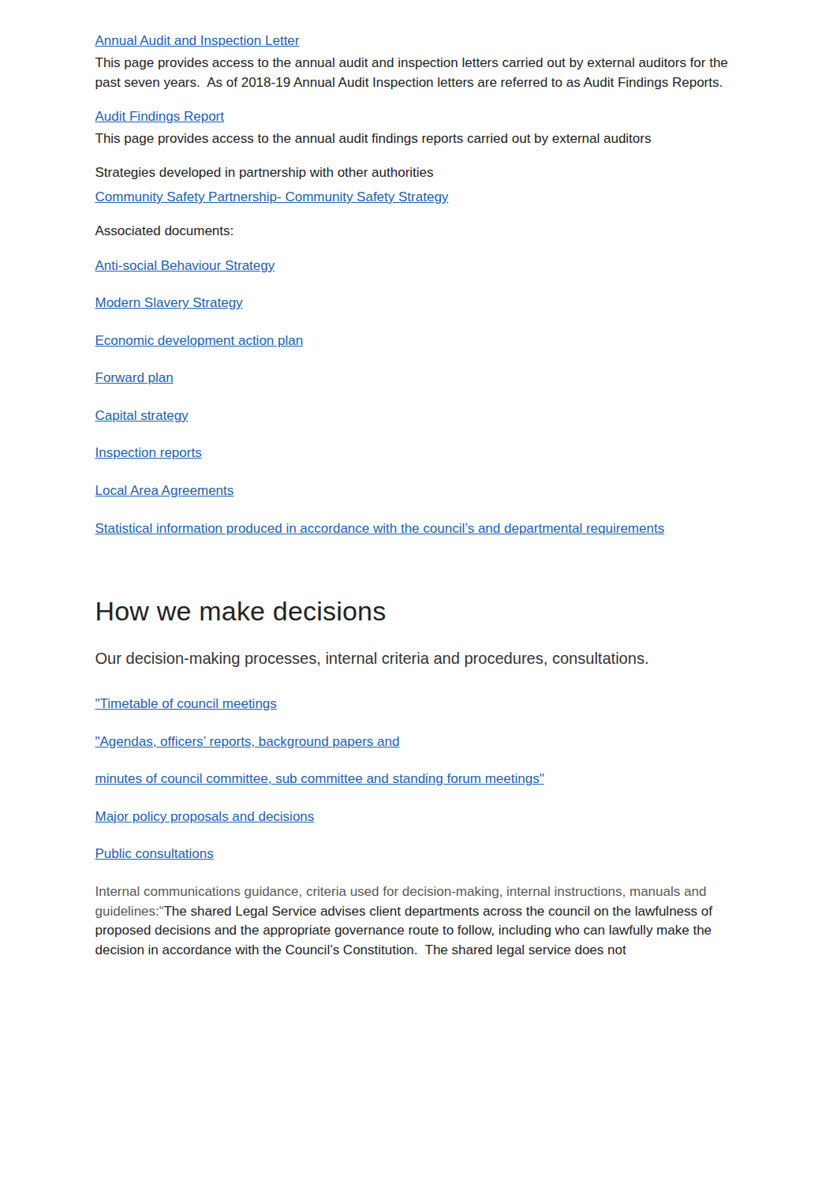Annual Audit and Inspection Letter
This page provides access to the annual audit and inspection letters carried out by external auditors for the past seven years. As of 2018-19 Annual Audit Inspection letters are referred to as Audit Findings Reports.
Audit Findings Report
This page provides access to the annual audit findings reports carried out by external auditors
Strategies developed in partnership with other authorities
Community Safety Partnership- Community Safety Strategy
Associated documents:
Anti-social Behaviour Strategy
Modern Slavery Strategy
Economic development action plan
Forward plan
Capital strategy
Inspection reports
Local Area Agreements
Statistical information produced in accordance with the council’s and departmental requirements
How we make decisions
Our decision-making processes, internal criteria and procedures, consultations.
"Timetable of council meetings
"Agendas, officers’ reports, background papers and
minutes of council committee, sub committee and standing forum meetings"
Major policy proposals and decisions
Public consultations
Internal communications guidance, criteria used for decision-making, internal instructions, manuals and guidelines:“The shared Legal Service advises client departments across the council on the lawfulness of proposed decisions and the appropriate governance route to follow, including who can lawfully make the decision in accordance with the Council’s Constitution. The shared legal service does not